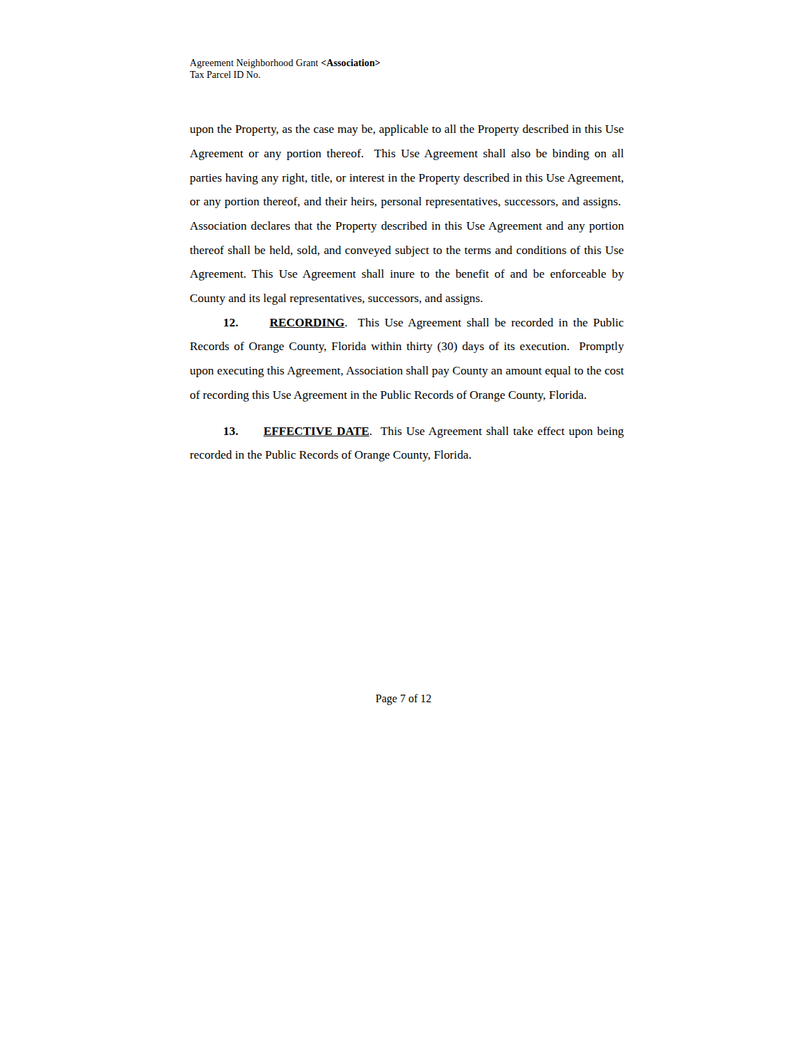Agreement Neighborhood Grant <Association>
Tax Parcel ID No.
upon the Property, as the case may be, applicable to all the Property described in this Use Agreement or any portion thereof. This Use Agreement shall also be binding on all parties having any right, title, or interest in the Property described in this Use Agreement, or any portion thereof, and their heirs, personal representatives, successors, and assigns. Association declares that the Property described in this Use Agreement and any portion thereof shall be held, sold, and conveyed subject to the terms and conditions of this Use Agreement. This Use Agreement shall inure to the benefit of and be enforceable by County and its legal representatives, successors, and assigns.
12. RECORDING. This Use Agreement shall be recorded in the Public Records of Orange County, Florida within thirty (30) days of its execution. Promptly upon executing this Agreement, Association shall pay County an amount equal to the cost of recording this Use Agreement in the Public Records of Orange County, Florida.
13. EFFECTIVE DATE. This Use Agreement shall take effect upon being recorded in the Public Records of Orange County, Florida.
Page 7 of 12